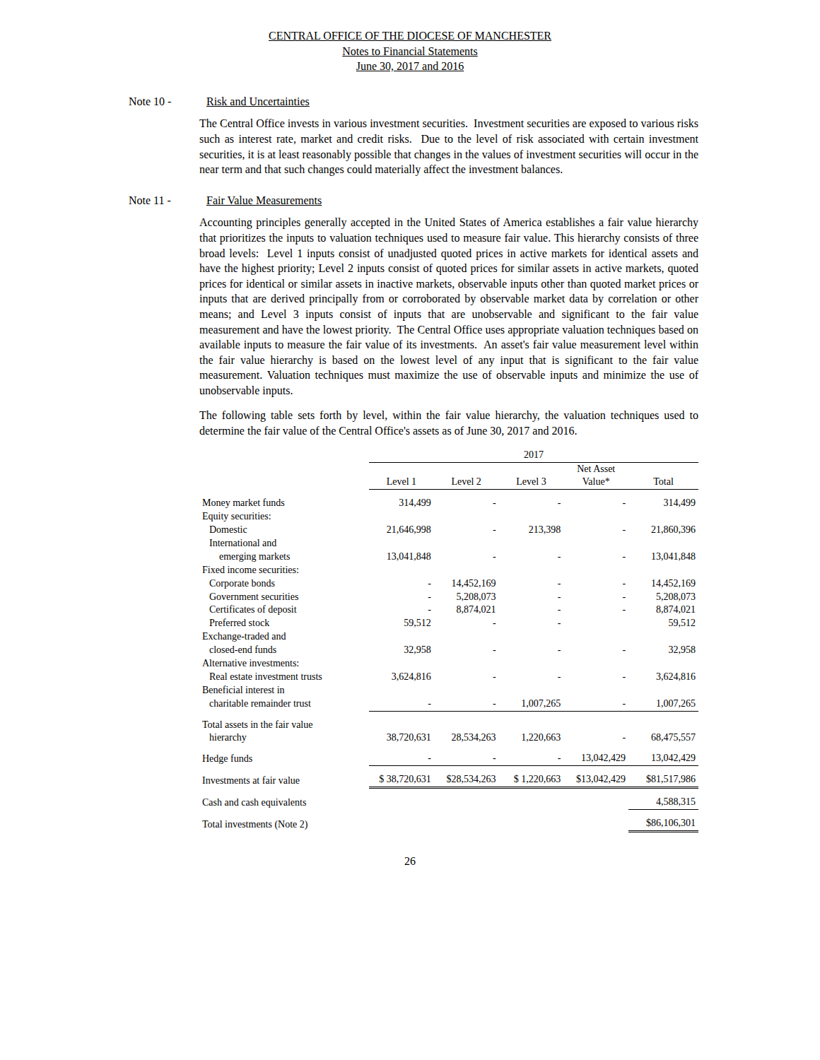CENTRAL OFFICE OF THE DIOCESE OF MANCHESTER Notes to Financial Statements June 30, 2017 and 2016
Note 10 -
Risk and Uncertainties
The Central Office invests in various investment securities. Investment securities are exposed to various risks such as interest rate, market and credit risks. Due to the level of risk associated with certain investment securities, it is at least reasonably possible that changes in the values of investment securities will occur in the near term and that such changes could materially affect the investment balances.
Note 11 -
Fair Value Measurements
Accounting principles generally accepted in the United States of America establishes a fair value hierarchy that prioritizes the inputs to valuation techniques used to measure fair value. This hierarchy consists of three broad levels: Level 1 inputs consist of unadjusted quoted prices in active markets for identical assets and have the highest priority; Level 2 inputs consist of quoted prices for similar assets in active markets, quoted prices for identical or similar assets in inactive markets, observable inputs other than quoted market prices or inputs that are derived principally from or corroborated by observable market data by correlation or other means; and Level 3 inputs consist of inputs that are unobservable and significant to the fair value measurement and have the lowest priority. The Central Office uses appropriate valuation techniques based on available inputs to measure the fair value of its investments. An asset's fair value measurement level within the fair value hierarchy is based on the lowest level of any input that is significant to the fair value measurement. Valuation techniques must maximize the use of observable inputs and minimize the use of unobservable inputs.
The following table sets forth by level, within the fair value hierarchy, the valuation techniques used to determine the fair value of the Central Office's assets as of June 30, 2017 and 2016.
| | 2017 |
| | | | | Net Asset | |
| | Level 1 | Level 2 | Level 3 | Value* | Total |
| Money market funds | 314,499 | - | - | - | 314,499 |
| Equity securities: | | | | | |
| Domestic | 21,646,998 | - | 213,398 | - | 21,860,396 |
| International and | | | | | |
| emerging markets | 13,041,848 | - | - | - | 13,041,848 |
| Fixed income securities: | | | | | |
| Corporate bonds | - | 14,452,169 | - | - | 14,452,169 |
| Government securities | - | 5,208,073 | - | - | 5,208,073 |
| Certificates of deposit | - | 8,874,021 | - | - | 8,874,021 |
| Preferred stock | 59,512 | - | - | | 59,512 |
| Exchange-traded and | | | | | |
| closed-end funds | 32,958 | - | - | - | 32,958 |
| Alternative investments: | | | | | |
| Real estate investment trusts | 3,624,816 | - | - | - | 3,624,816 |
| Beneficial interest in | | | | | |
| charitable remainder trust | - | - | 1,007,265 | - | 1,007,265 |
| Total assets in the fair value | | | | | |
| hierarchy | 38,720,631 | 28,534,263 | 1,220,663 | - | 68,475,557 |
| Hedge funds | - | - | - | 13,042,429 | 13,042,429 |
| Investments at fair value | $ 38,720,631 | $28,534,263 | $ 1,220,663 | $13,042,429 | $81,517,986 |
| Cash and cash equivalents | | | | | 4,588,315 |
| Total investments (Note 2) | | | | | $86,106,301 |
26